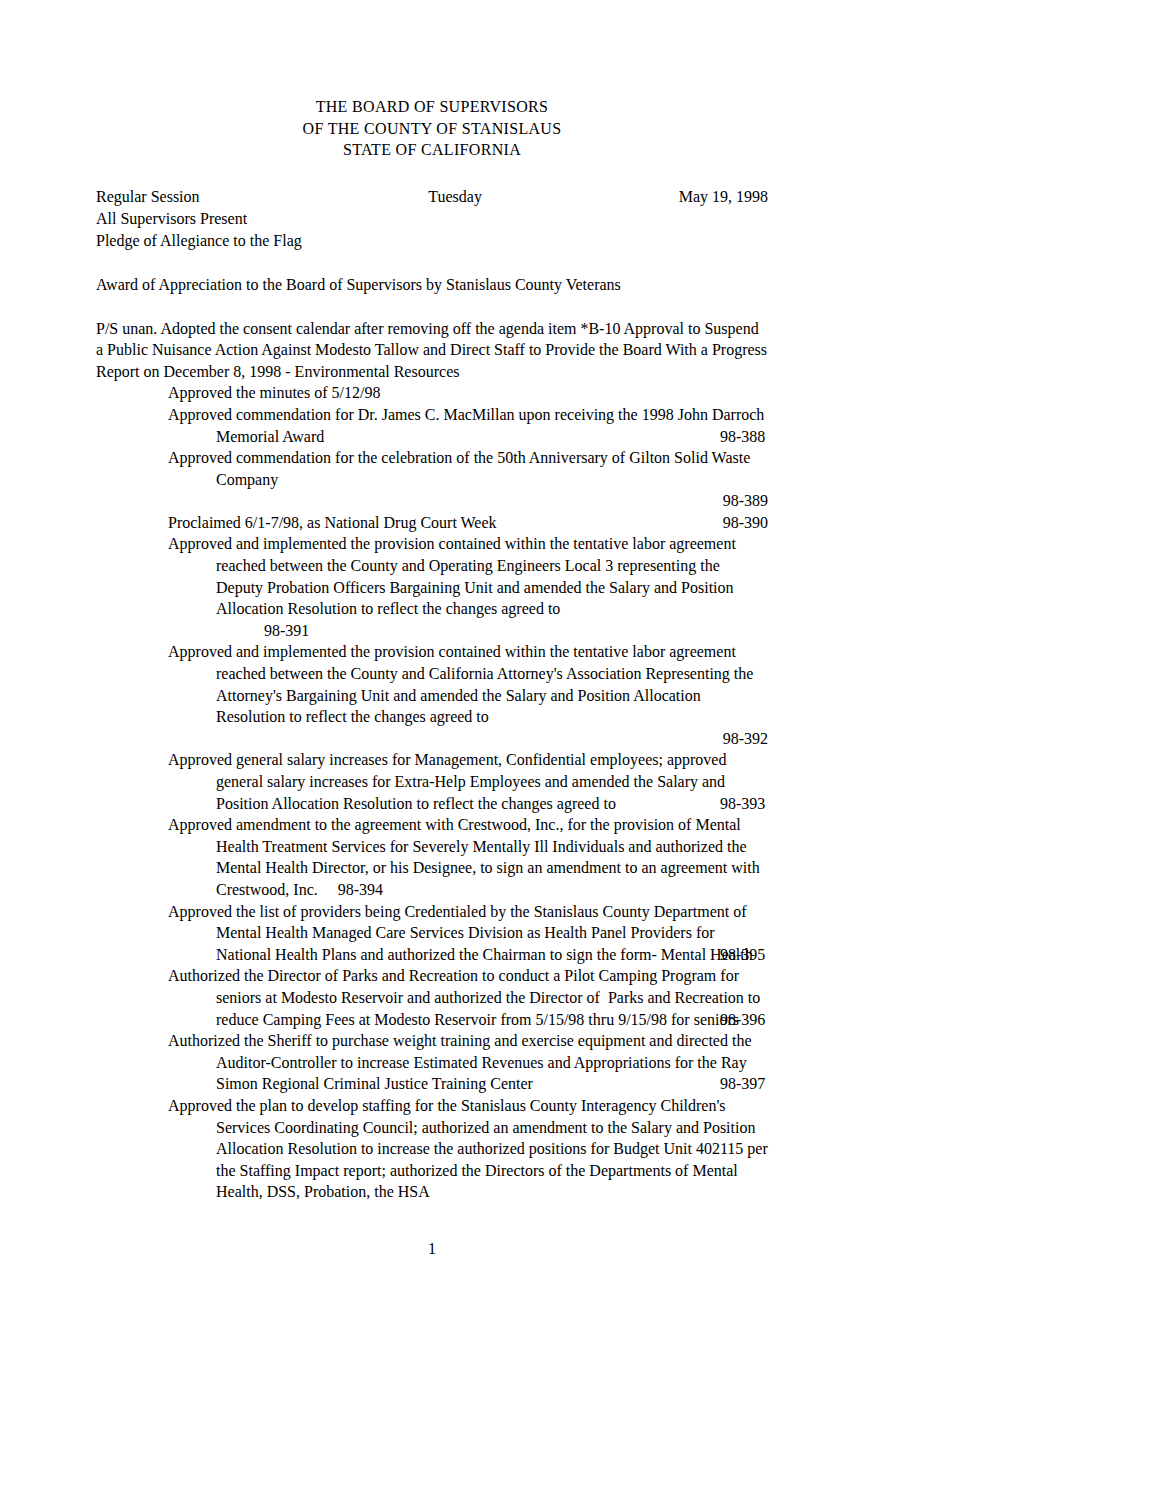THE BOARD OF SUPERVISORS
OF THE COUNTY OF STANISLAUS
STATE OF CALIFORNIA
Regular Session
Tuesday
May 19, 1998
All Supervisors Present
Pledge of Allegiance to the Flag
Award of Appreciation to the Board of Supervisors by Stanislaus County Veterans
P/S unan. Adopted the consent calendar after removing off the agenda item *B-10 Approval to Suspend a Public Nuisance Action Against Modesto Tallow and Direct Staff to Provide the Board With a Progress Report on December 8, 1998 - Environmental Resources
Approved the minutes of 5/12/98
Approved commendation for Dr. James C. MacMillan upon receiving the 1998 John Darroch Memorial Award98-388
Approved commendation for the celebration of the 50th Anniversary of Gilton Solid Waste Company
98-389
Proclaimed 6/1-7/98, as National Drug Court Week98-390
Approved and implemented the provision contained within the tentative labor agreement reached between the County and Operating Engineers Local 3 representing the Deputy Probation Officers Bargaining Unit and amended the Salary and Position Allocation Resolution to reflect the changes agreed to
98-391
Approved and implemented the provision contained within the tentative labor agreement reached between the County and California Attorney's Association Representing the Attorney's Bargaining Unit and amended the Salary and Position Allocation Resolution to reflect the changes agreed to
98-392
Approved general salary increases for Management, Confidential employees; approved general salary increases for Extra-Help Employees and amended the Salary and Position Allocation Resolution to reflect the changes agreed to98-393
Approved amendment to the agreement with Crestwood, Inc., for the provision of Mental Health Treatment Services for Severely Mentally Ill Individuals and authorized the Mental Health Director, or his Designee, to sign an amendment to an agreement with Crestwood, Inc. 98-394
Approved the list of providers being Credentialed by the Stanislaus County Department of Mental Health Managed Care Services Division as Health Panel Providers for National Health Plans and authorized the Chairman to sign the form- Mental Health98-395
Authorized the Director of Parks and Recreation to conduct a Pilot Camping Program for seniors at Modesto Reservoir and authorized the Director of Parks and Recreation to reduce Camping Fees at Modesto Reservoir from 5/15/98 thru 9/15/98 for seniors98-396
Authorized the Sheriff to purchase weight training and exercise equipment and directed the Auditor-Controller to increase Estimated Revenues and Appropriations for the Ray Simon Regional Criminal Justice Training Center98-397
Approved the plan to develop staffing for the Stanislaus County Interagency Children's Services Coordinating Council; authorized an amendment to the Salary and Position Allocation Resolution to increase the authorized positions for Budget Unit 402115 per the Staffing Impact report; authorized the Directors of the Departments of Mental Health, DSS, Probation, the HSA
1